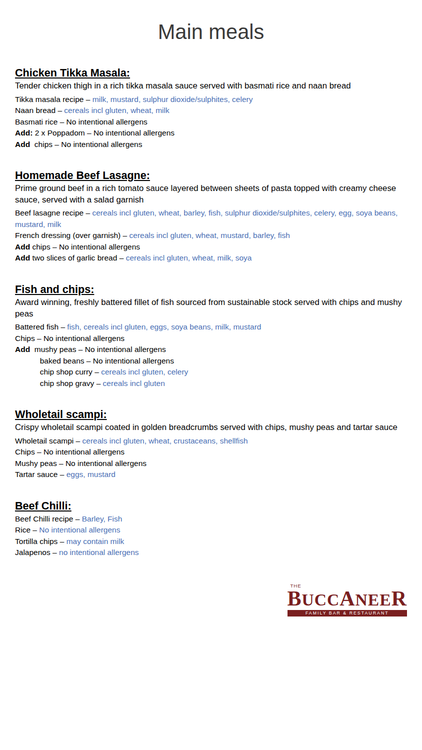Main meals
Chicken Tikka Masala:
Tender chicken thigh in a rich tikka masala sauce served with basmati rice and naan bread
Tikka masala recipe – milk, mustard, sulphur dioxide/sulphites, celery
Naan bread – cereals incl gluten, wheat, milk
Basmati rice – No intentional allergens
Add: 2 x Poppadom – No intentional allergens
Add chips – No intentional allergens
Homemade Beef Lasagne:
Prime ground beef in a rich tomato sauce layered between sheets of pasta topped with creamy cheese sauce, served with a salad garnish
Beef lasagne recipe – cereals incl gluten, wheat, barley, fish, sulphur dioxide/sulphites, celery, egg, soya beans, mustard, milk
French dressing (over garnish) – cereals incl gluten, wheat, mustard, barley, fish
Add chips – No intentional allergens
Add two slices of garlic bread – cereals incl gluten, wheat, milk, soya
Fish and chips:
Award winning, freshly battered fillet of fish sourced from sustainable stock served with chips and mushy peas
Battered fish – fish, cereals incl gluten, eggs, soya beans, milk, mustard
Chips – No intentional allergens
Add mushy peas – No intentional allergens
baked beans – No intentional allergens
chip shop curry – cereals incl gluten, celery
chip shop gravy – cereals incl gluten
Wholetail scampi:
Crispy wholetail scampi coated in golden breadcrumbs served with chips, mushy peas and tartar sauce
Wholetail scampi – cereals incl gluten, wheat, crustaceans, shellfish
Chips – No intentional allergens
Mushy peas – No intentional allergens
Tartar sauce – eggs, mustard
Beef Chilli:
Beef Chilli recipe – Barley, Fish
Rice – No intentional allergens
Tortilla chips – may contain milk
Jalapenos – no intentional allergens
THE BUCCANEER FAMILY BAR & RESTAURANT